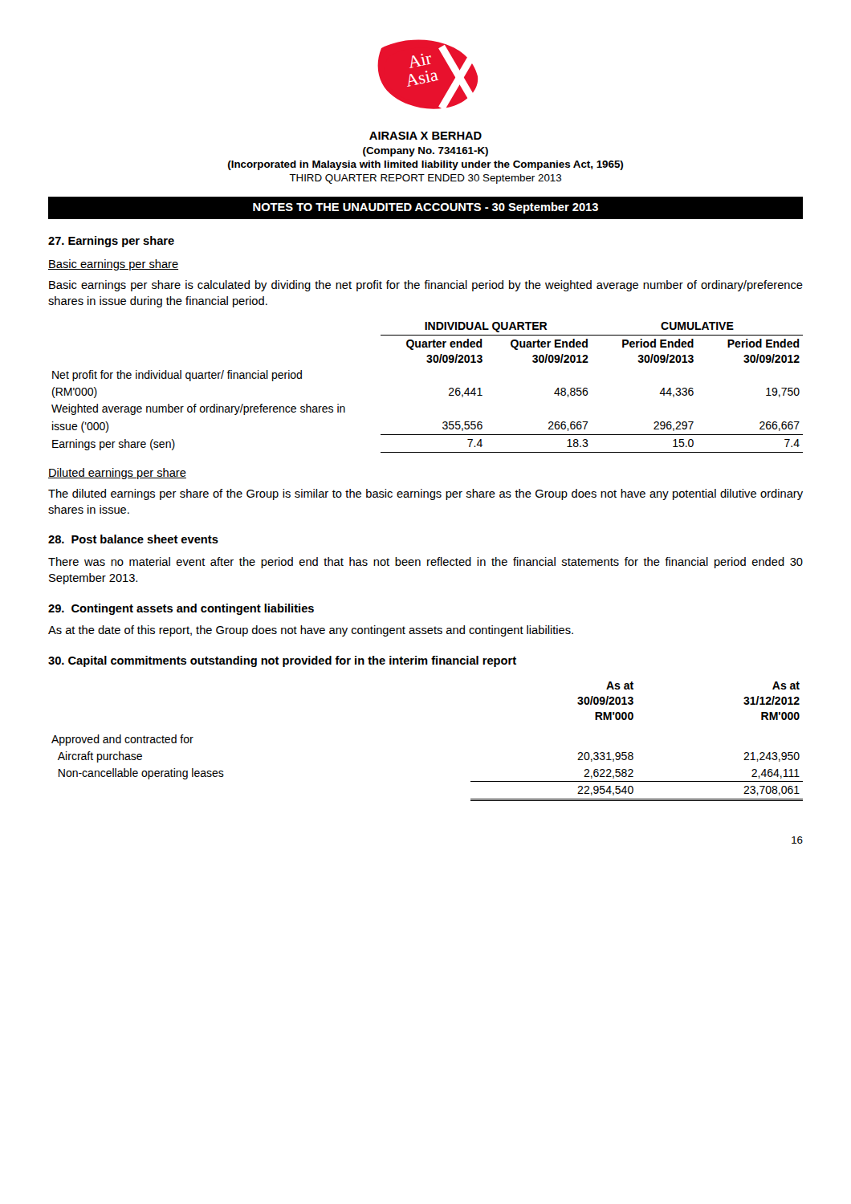Air Asia
AIRASIA X BERHAD
(Company No. 734161-K)
(Incorporated in Malaysia with limited liability under the Companies Act, 1965)
THIRD QUARTER REPORT ENDED 30 September 2013
NOTES TO THE UNAUDITED ACCOUNTS - 30 September 2013
27. Earnings per share
Basic earnings per share
Basic earnings per share is calculated by dividing the net profit for the financial period by the weighted average number of ordinary/preference shares in issue during the financial period.
| | INDIVIDUAL QUARTER | CUMULATIVE |
| | Quarter ended 30/09/2013 | Quarter Ended 30/09/2012 | Period Ended 30/09/2013 | Period Ended 30/09/2012 |
| Net profit for the individual quarter/ financial period | | | | |
| (RM'000) | 26,441 | 48,856 | 44,336 | 19,750 |
| Weighted average number of ordinary/preference shares in | | | | |
| issue ('000) | 355,556 | 266,667 | 296,297 | 266,667 |
| Earnings per share (sen) | 7.4 | 18.3 | 15.0 | 7.4 |
Diluted earnings per share
The diluted earnings per share of the Group is similar to the basic earnings per share as the Group does not have any potential dilutive ordinary shares in issue.
28. Post balance sheet events
There was no material event after the period end that has not been reflected in the financial statements for the financial period ended 30 September 2013.
29. Contingent assets and contingent liabilities
As at the date of this report, the Group does not have any contingent assets and contingent liabilities.
30. Capital commitments outstanding not provided for in the interim financial report
| | As at 30/09/2013 RM'000 | As at 31/12/2012 RM'000 |
| Approved and contracted for | | |
| Aircraft purchase | 20,331,958 | 21,243,950 |
| Non-cancellable operating leases | 2,622,582 | 2,464,111 |
| | 22,954,540 | 23,708,061 |
16